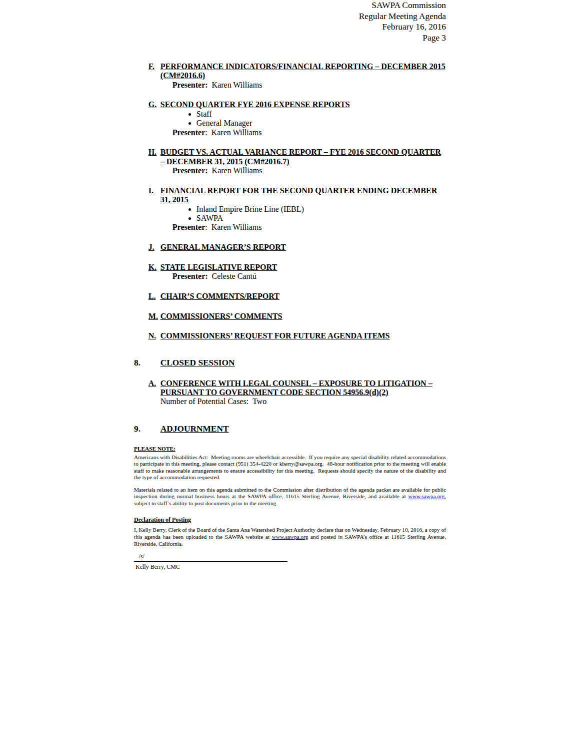SAWPA Commission
Regular Meeting Agenda
February 16, 2016
Page 3
F.
PERFORMANCE INDICATORS/FINANCIAL REPORTING – DECEMBER 2015 (CM#2016.6)
Presenter: Karen Williams
G.
SECOND QUARTER FYE 2016 EXPENSE REPORTS
Staff
General Manager
Presenter: Karen Williams
H.
BUDGET VS. ACTUAL VARIANCE REPORT – FYE 2016 SECOND QUARTER – DECEMBER 31, 2015 (CM#2016.7)
Presenter: Karen Williams
I.
FINANCIAL REPORT FOR THE SECOND QUARTER ENDING DECEMBER 31, 2015
Inland Empire Brine Line (IEBL)
SAWPA
Presenter: Karen Williams
J.
GENERAL MANAGER’S REPORT
K.
STATE LEGISLATIVE REPORT
Presenter: Celeste Cantú
L.
CHAIR’S COMMENTS/REPORT
M.
COMMISSIONERS’ COMMENTS
N.
COMMISSIONERS’ REQUEST FOR FUTURE AGENDA ITEMS
8.
CLOSED SESSION
A.
CONFERENCE WITH LEGAL COUNSEL – EXPOSURE TO LITIGATION – PURSUANT TO GOVERNMENT CODE SECTION 54956.9(d)(2)
Number of Potential Cases: Two
9.
ADJOURNMENT
PLEASE NOTE:
Americans with Disabilities Act: Meeting rooms are wheelchair accessible. If you require any special disability related accommodations to participate in this meeting, please contact (951) 354-4220 or kberry@sawpa.org. 48-hour notification prior to the meeting will enable staff to make reasonable arrangements to ensure accessibility for this meeting. Requests should specify the nature of the disability and the type of accommodation requested.
Materials related to an item on this agenda submitted to the Commission after distribution of the agenda packet are available for public inspection during normal business hours at the SAWPA office, 11615 Sterling Avenue, Riverside, and available at www.sawpa.org, subject to staff’s ability to post documents prior to the meeting.
Declaration of Posting
I, Kelly Berry, Clerk of the Board of the Santa Ana Watershed Project Authority declare that on Wednesday, February 10, 2016, a copy of this agenda has been uploaded to the SAWPA website at www.sawpa.org and posted in SAWPA’s office at 11615 Sterling Avenue, Riverside, California.
/s/
Kelly Berry, CMC